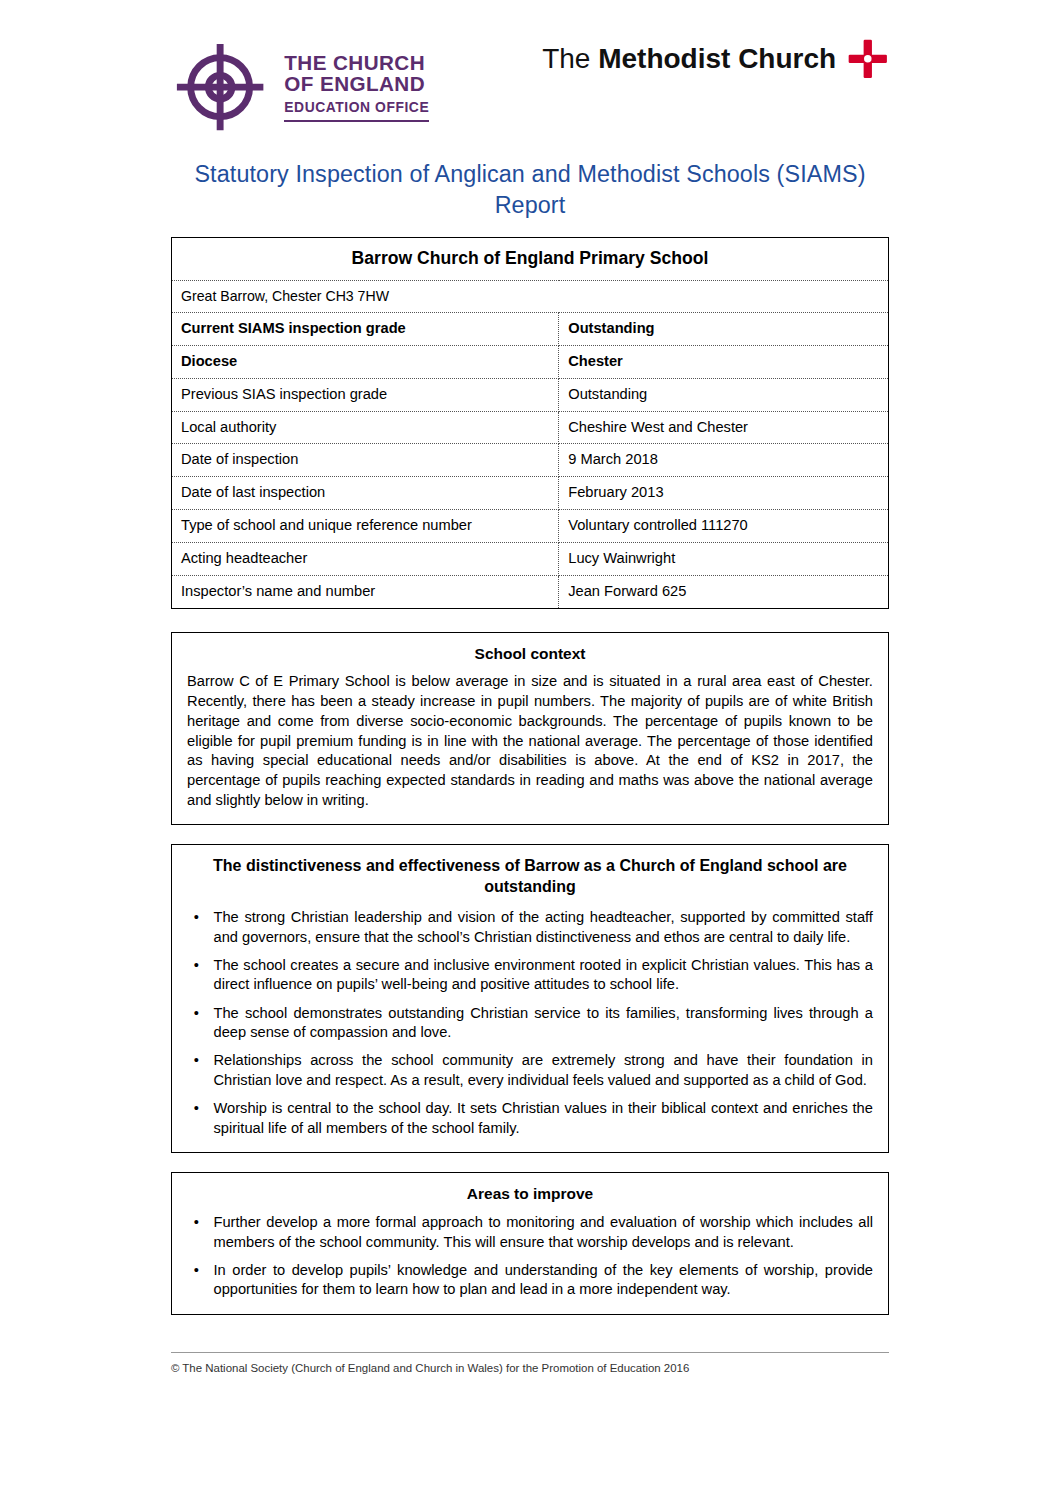The Church
of England
Education Office
The Methodist Church
Statutory Inspection of Anglican and Methodist Schools (SIAMS) Report
| Barrow Church of England Primary School |
| Great Barrow, Chester CH3 7HW |
| Current SIAMS inspection grade | Outstanding |
| Diocese | Chester |
| Previous SIAS inspection grade | Outstanding |
| Local authority | Cheshire West and Chester |
| Date of inspection | 9 March 2018 |
| Date of last inspection | February 2013 |
| Type of school and unique reference number | Voluntary controlled 111270 |
| Acting headteacher | Lucy Wainwright |
| Inspector’s name and number | Jean Forward 625 |
School context
Barrow C of E Primary School is below average in size and is situated in a rural area east of Chester. Recently, there has been a steady increase in pupil numbers. The majority of pupils are of white British heritage and come from diverse socio-economic backgrounds. The percentage of pupils known to be eligible for pupil premium funding is in line with the national average. The percentage of those identified as having special educational needs and/or disabilities is above. At the end of KS2 in 2017, the percentage of pupils reaching expected standards in reading and maths was above the national average and slightly below in writing.
The distinctiveness and effectiveness of Barrow as a Church of England school are outstanding
The strong Christian leadership and vision of the acting headteacher, supported by committed staff and governors, ensure that the school’s Christian distinctiveness and ethos are central to daily life.
The school creates a secure and inclusive environment rooted in explicit Christian values. This has a direct influence on pupils’ well-being and positive attitudes to school life.
The school demonstrates outstanding Christian service to its families, transforming lives through a deep sense of compassion and love.
Relationships across the school community are extremely strong and have their foundation in Christian love and respect. As a result, every individual feels valued and supported as a child of God.
Worship is central to the school day. It sets Christian values in their biblical context and enriches the spiritual life of all members of the school family.
Areas to improve
Further develop a more formal approach to monitoring and evaluation of worship which includes all members of the school community. This will ensure that worship develops and is relevant.
In order to develop pupils’ knowledge and understanding of the key elements of worship, provide opportunities for them to learn how to plan and lead in a more independent way.
© The National Society (Church of England and Church in Wales) for the Promotion of Education 2016